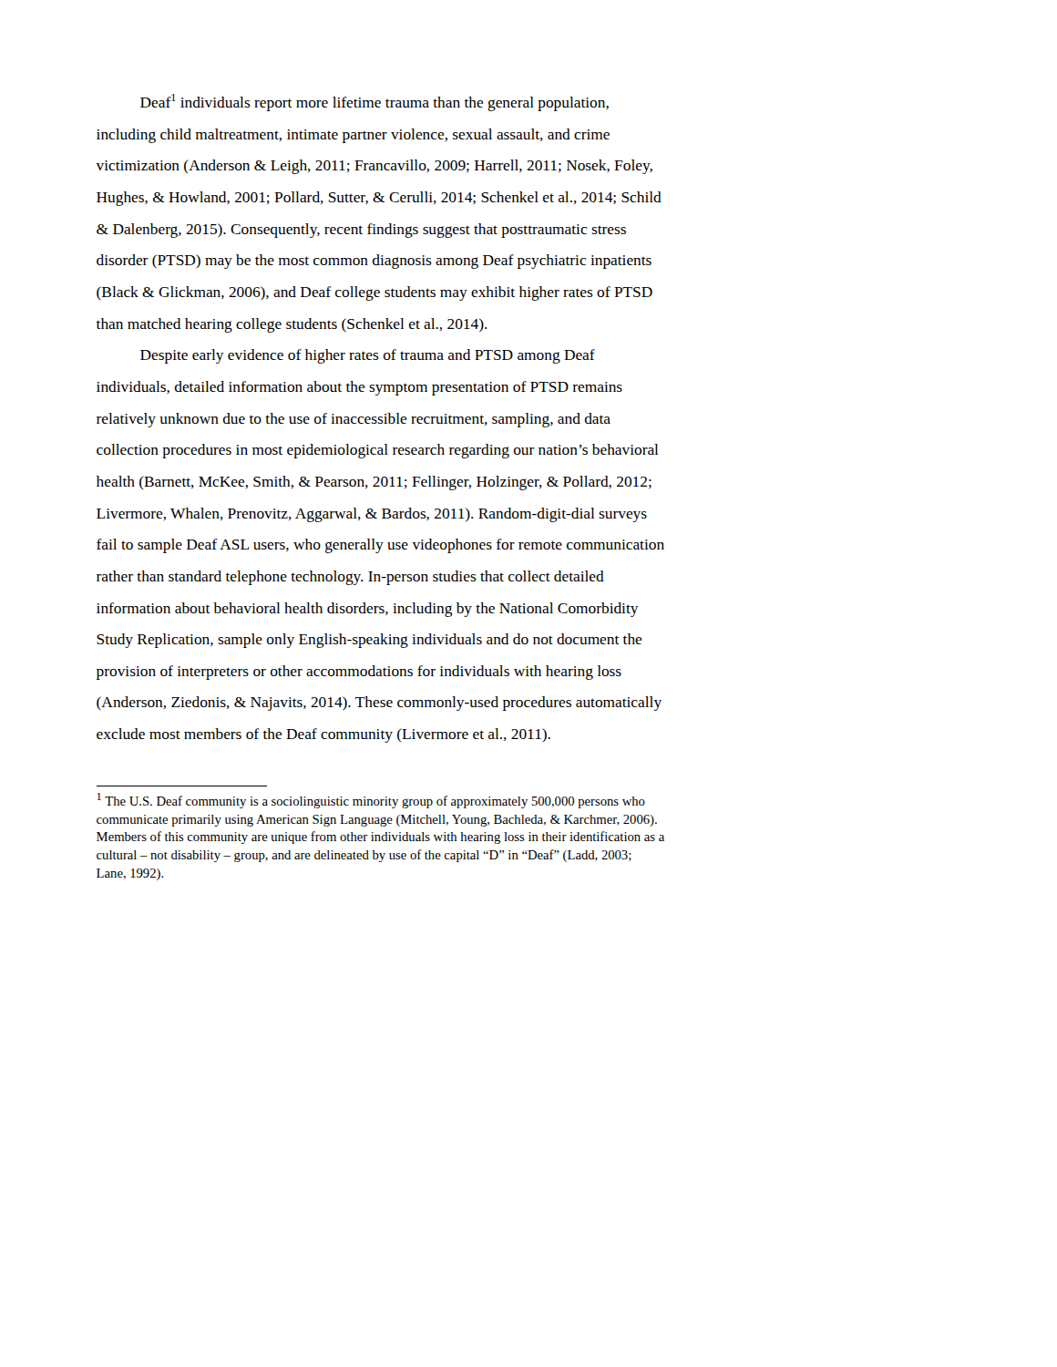Deaf1 individuals report more lifetime trauma than the general population, including child maltreatment, intimate partner violence, sexual assault, and crime victimization (Anderson & Leigh, 2011; Francavillo, 2009; Harrell, 2011; Nosek, Foley, Hughes, & Howland, 2001; Pollard, Sutter, & Cerulli, 2014; Schenkel et al., 2014; Schild & Dalenberg, 2015). Consequently, recent findings suggest that posttraumatic stress disorder (PTSD) may be the most common diagnosis among Deaf psychiatric inpatients (Black & Glickman, 2006), and Deaf college students may exhibit higher rates of PTSD than matched hearing college students (Schenkel et al., 2014).
Despite early evidence of higher rates of trauma and PTSD among Deaf individuals, detailed information about the symptom presentation of PTSD remains relatively unknown due to the use of inaccessible recruitment, sampling, and data collection procedures in most epidemiological research regarding our nation’s behavioral health (Barnett, McKee, Smith, & Pearson, 2011; Fellinger, Holzinger, & Pollard, 2012; Livermore, Whalen, Prenovitz, Aggarwal, & Bardos, 2011). Random-digit-dial surveys fail to sample Deaf ASL users, who generally use videophones for remote communication rather than standard telephone technology. In-person studies that collect detailed information about behavioral health disorders, including by the National Comorbidity Study Replication, sample only English-speaking individuals and do not document the provision of interpreters or other accommodations for individuals with hearing loss (Anderson, Ziedonis, & Najavits, 2014). These commonly-used procedures automatically exclude most members of the Deaf community (Livermore et al., 2011).
1 The U.S. Deaf community is a sociolinguistic minority group of approximately 500,000 persons who communicate primarily using American Sign Language (Mitchell, Young, Bachleda, & Karchmer, 2006). Members of this community are unique from other individuals with hearing loss in their identification as a cultural – not disability – group, and are delineated by use of the capital “D” in “Deaf” (Ladd, 2003; Lane, 1992).